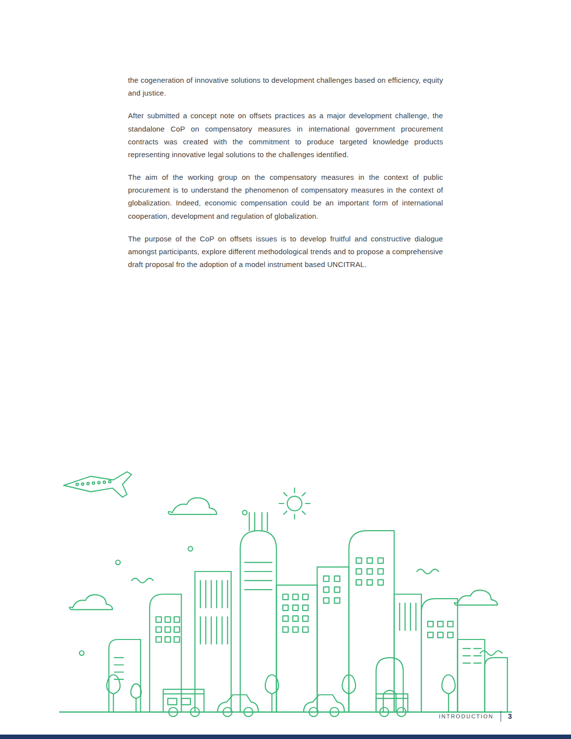the cogeneration of innovative solutions to development challenges based on efficiency, equity and justice.
After submitted a concept note on offsets practices as a major development challenge, the standalone CoP on compensatory measures in international government procurement contracts was created with the commitment to produce targeted knowledge products representing innovative legal solutions to the challenges identified.
The aim of the working group on the compensatory measures in the context of public procurement is to understand the phenomenon of compensatory measures in the context of globalization. Indeed, economic compensation could be an important form of international cooperation, development and regulation of globalization.
The purpose of the CoP on offsets issues is to develop fruitful and constructive dialogue amongst participants, explore different methodological trends and to propose a comprehensive draft proposal fro the adoption of a model instrument based UNCITRAL.
Introduction 3